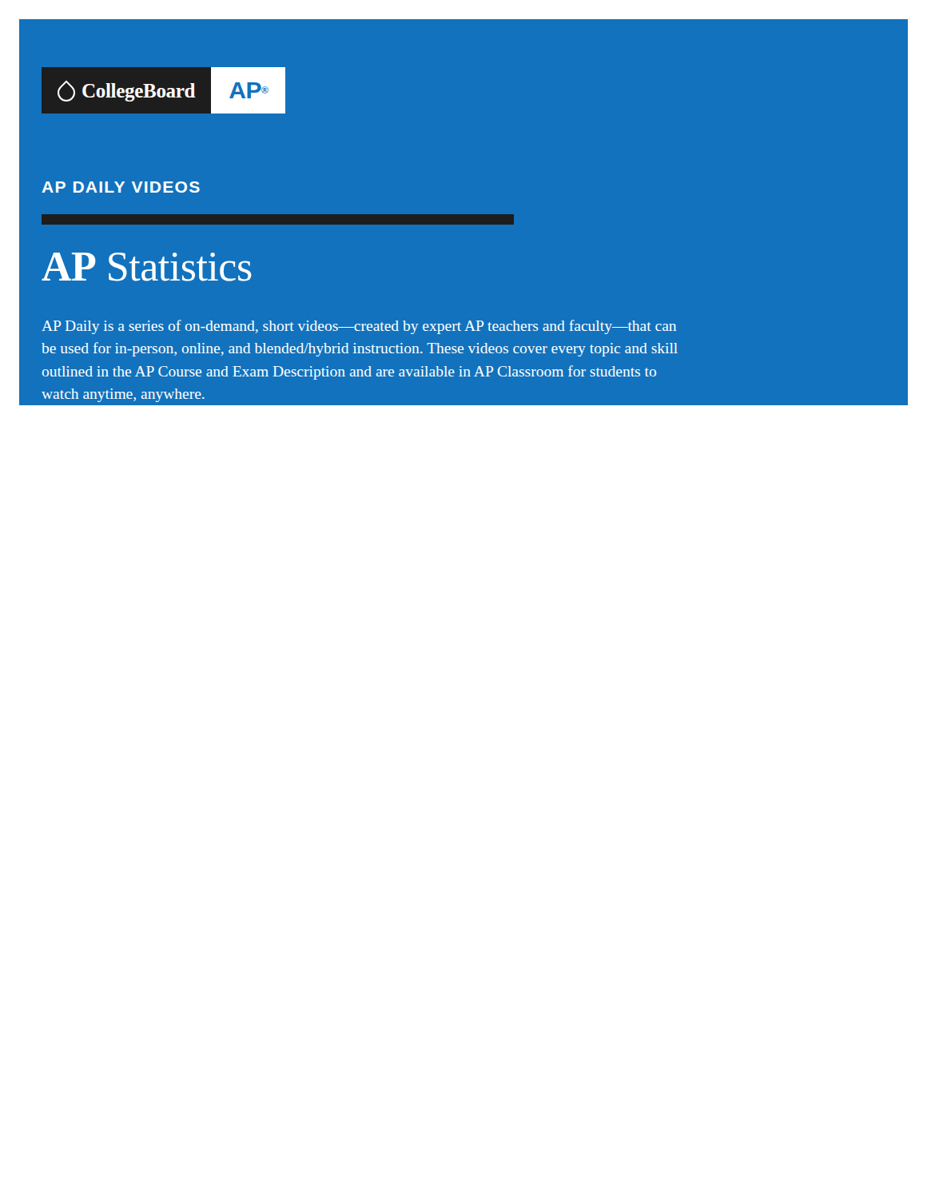CollegeBoard
AP®
AP DAILY VIDEOS
AP Statistics
AP Daily is a series of on-demand, short videos—created by expert AP teachers and faculty—that can be used for in-person, online, and blended/hybrid instruction. These videos cover every topic and skill outlined in the AP Course and Exam Description and are available in AP Classroom for students to watch anytime, anywhere.